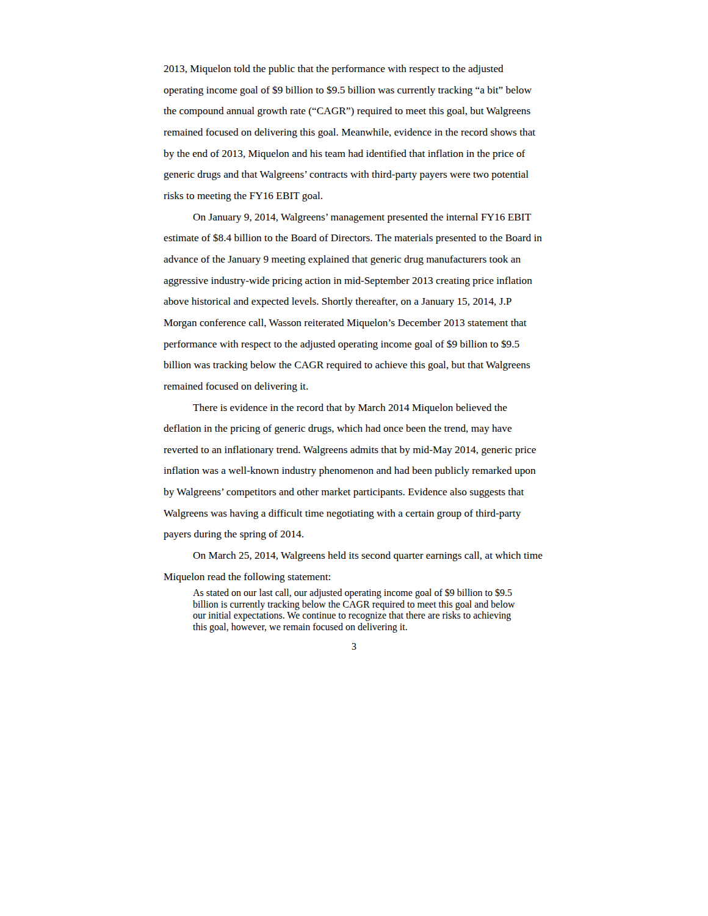2013, Miquelon told the public that the performance with respect to the adjusted operating income goal of $9 billion to $9.5 billion was currently tracking “a bit” below the compound annual growth rate (“CAGR”) required to meet this goal, but Walgreens remained focused on delivering this goal. Meanwhile, evidence in the record shows that by the end of 2013, Miquelon and his team had identified that inflation in the price of generic drugs and that Walgreens’ contracts with third-party payers were two potential risks to meeting the FY16 EBIT goal.
On January 9, 2014, Walgreens’ management presented the internal FY16 EBIT estimate of $8.4 billion to the Board of Directors. The materials presented to the Board in advance of the January 9 meeting explained that generic drug manufacturers took an aggressive industry-wide pricing action in mid-September 2013 creating price inflation above historical and expected levels. Shortly thereafter, on a January 15, 2014, J.P Morgan conference call, Wasson reiterated Miquelon’s December 2013 statement that performance with respect to the adjusted operating income goal of $9 billion to $9.5 billion was tracking below the CAGR required to achieve this goal, but that Walgreens remained focused on delivering it.
There is evidence in the record that by March 2014 Miquelon believed the deflation in the pricing of generic drugs, which had once been the trend, may have reverted to an inflationary trend. Walgreens admits that by mid-May 2014, generic price inflation was a well-known industry phenomenon and had been publicly remarked upon by Walgreens’ competitors and other market participants. Evidence also suggests that Walgreens was having a difficult time negotiating with a certain group of third-party payers during the spring of 2014.
On March 25, 2014, Walgreens held its second quarter earnings call, at which time Miquelon read the following statement:
As stated on our last call, our adjusted operating income goal of $9 billion to $9.5 billion is currently tracking below the CAGR required to meet this goal and below our initial expectations. We continue to recognize that there are risks to achieving this goal, however, we remain focused on delivering it.
3